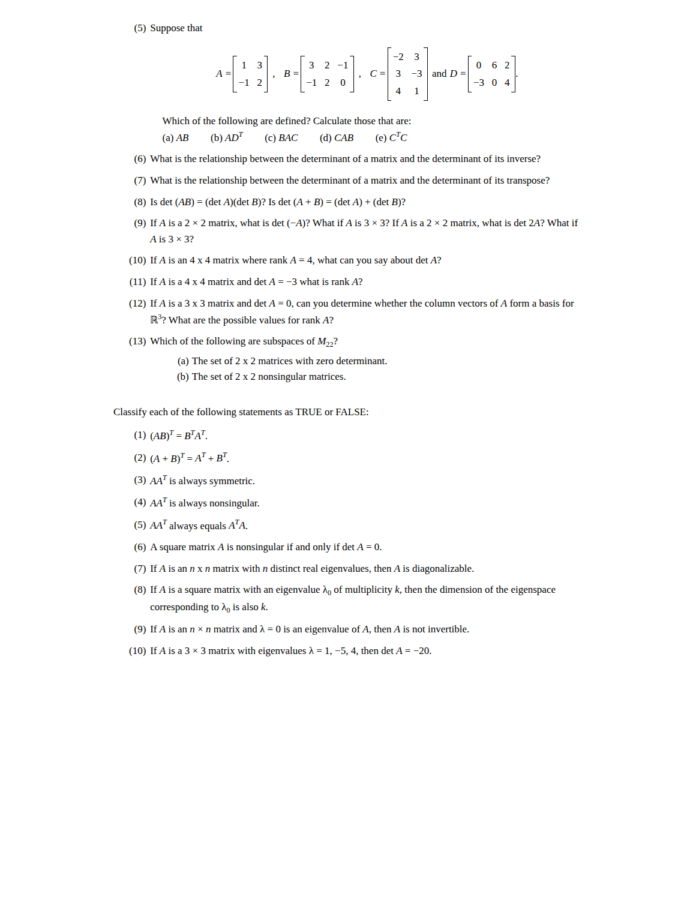(5)
Suppose that
A = 13 −12 , B = 32−1 −120 , C = −23 3−3 41 and D = 062 −304 .
Which of the following are defined? Calculate those that are:
(a) AB (b) ADT (c) BAC (d) CAB (e) CTC
(6)
What is the relationship between the determinant of a matrix and the determinant of its inverse?
(7)
What is the relationship between the determinant of a matrix and the determinant of its transpose?
(8)
Is det (AB) = (det A)(det B)? Is det (A + B) = (det A) + (det B)?
(9)
If A is a 2 × 2 matrix, what is det (−A)? What if A is 3 × 3? If A is a 2 × 2 matrix, what is det 2A? What if A is 3 × 3?
(10)
If A is an 4 x 4 matrix where rank A = 4, what can you say about det A?
(11)
If A is a 4 x 4 matrix and det A = −3 what is rank A?
(12)
If A is a 3 x 3 matrix and det A = 0, can you determine whether the column vectors of A form a basis for ℝ3? What are the possible values for rank A?
(13)
Which of the following are subspaces of M22?
(a) The set of 2 x 2 matrices with zero determinant.
(b) The set of 2 x 2 nonsingular matrices.
Classify each of the following statements as TRUE or FALSE:
(1)
(AB)T = BTAT.
(2)
(A + B)T = AT + BT.
(3)
AAT is always symmetric.
(4)
AAT is always nonsingular.
(5)
AAT always equals ATA.
(6)
A square matrix A is nonsingular if and only if det A = 0.
(7)
If A is an n x n matrix with n distinct real eigenvalues, then A is diagonalizable.
(8)
If A is a square matrix with an eigenvalue λ0 of multiplicity k, then the dimension of the eigenspace corresponding to λ0 is also k.
(9)
If A is an n × n matrix and λ = 0 is an eigenvalue of A, then A is not invertible.
(10)
If A is a 3 × 3 matrix with eigenvalues λ = 1, −5, 4, then det A = −20.